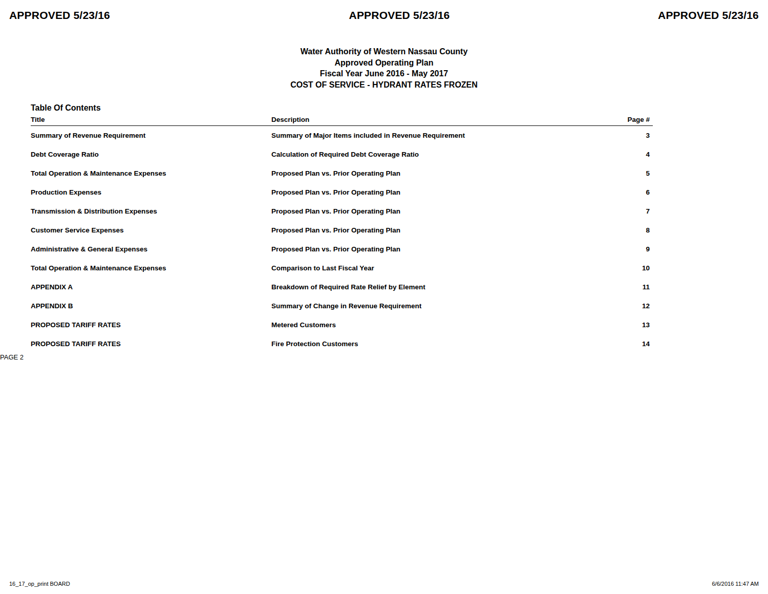APPROVED 5/23/16
APPROVED 5/23/16
APPROVED 5/23/16
Water Authority of Western Nassau County
Approved Operating Plan
Fiscal Year June 2016 - May 2017
COST OF SERVICE - HYDRANT RATES FROZEN
Table Of Contents
| Title | Description | Page # |
| --- | --- | --- |
| Summary of Revenue Requirement | Summary of Major Items included in Revenue Requirement | 3 |
| Debt Coverage Ratio | Calculation of Required Debt Coverage Ratio | 4 |
| Total Operation & Maintenance Expenses | Proposed Plan vs. Prior Operating Plan | 5 |
| Production Expenses | Proposed Plan vs. Prior Operating Plan | 6 |
| Transmission & Distribution Expenses | Proposed Plan vs. Prior Operating Plan | 7 |
| Customer Service Expenses | Proposed Plan vs. Prior Operating Plan | 8 |
| Administrative & General Expenses | Proposed Plan vs. Prior Operating Plan | 9 |
| Total Operation & Maintenance Expenses | Comparison to Last Fiscal Year | 10 |
| APPENDIX A | Breakdown of Required Rate Relief by Element | 11 |
| APPENDIX B | Summary of Change in Revenue Requirement | 12 |
| PROPOSED TARIFF RATES | Metered Customers | 13 |
| PROPOSED TARIFF RATES | Fire Protection Customers | 14 |
16_17_op_print BOARD
6/6/2016 11:47 AM
PAGE 2